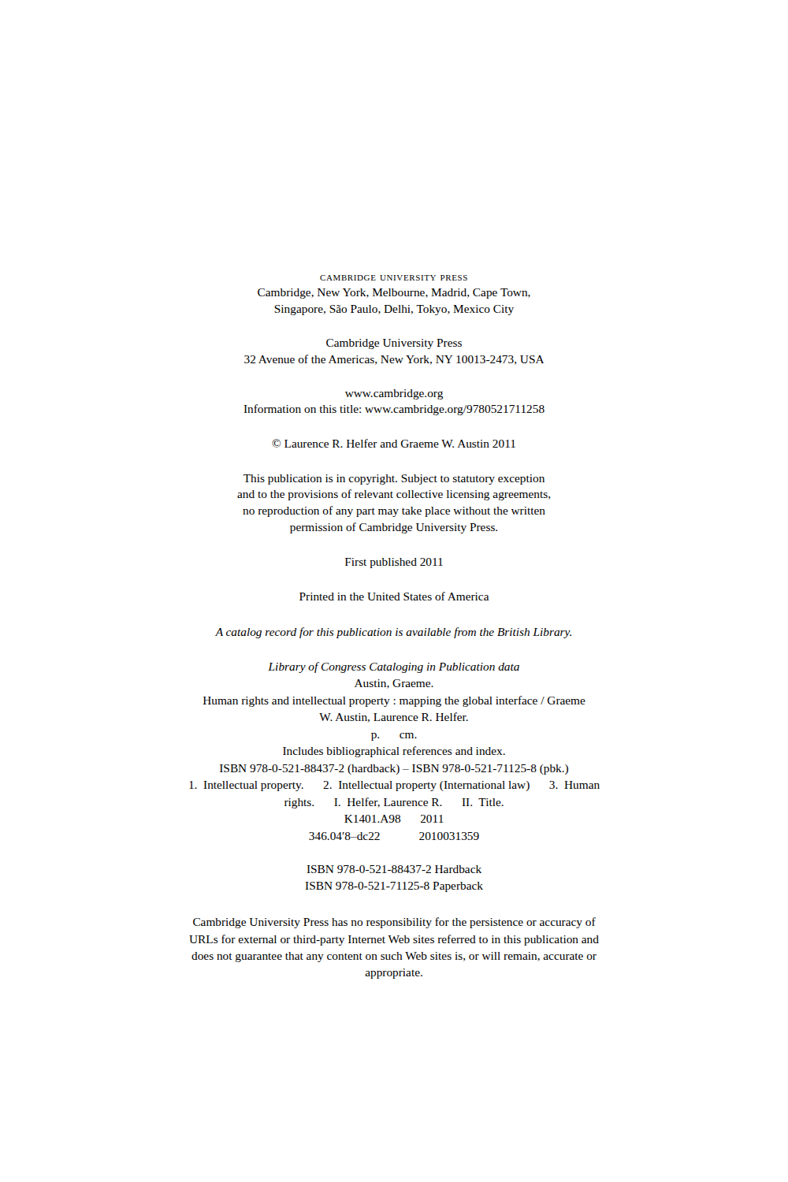cambridge university press
Cambridge, New York, Melbourne, Madrid, Cape Town,
Singapore, São Paulo, Delhi, Tokyo, Mexico City
Cambridge University Press
32 Avenue of the Americas, New York, NY 10013-2473, USA
www.cambridge.org
Information on this title: www.cambridge.org/9780521711258
© Laurence R. Helfer and Graeme W. Austin 2011
This publication is in copyright. Subject to statutory exception
and to the provisions of relevant collective licensing agreements,
no reproduction of any part may take place without the written
permission of Cambridge University Press.
First published 2011
Printed in the United States of America
A catalog record for this publication is available from the British Library.
Library of Congress Cataloging in Publication data
Austin, Graeme.
Human rights and intellectual property : mapping the global interface / Graeme
W. Austin, Laurence R. Helfer.
p. cm.
Includes bibliographical references and index.
ISBN 978-0-521-88437-2 (hardback) – ISBN 978-0-521-71125-8 (pbk.)
1. Intellectual property. 2. Intellectual property (International law) 3. Human
rights. I. Helfer, Laurence R. II. Title.
K1401.A98 2011
346.04′8–dc22 2010031359
ISBN 978-0-521-88437-2 Hardback
ISBN 978-0-521-71125-8 Paperback
Cambridge University Press has no responsibility for the persistence or accuracy of URLs for external or third-party Internet Web sites referred to in this publication and does not guarantee that any content on such Web sites is, or will remain, accurate or appropriate.